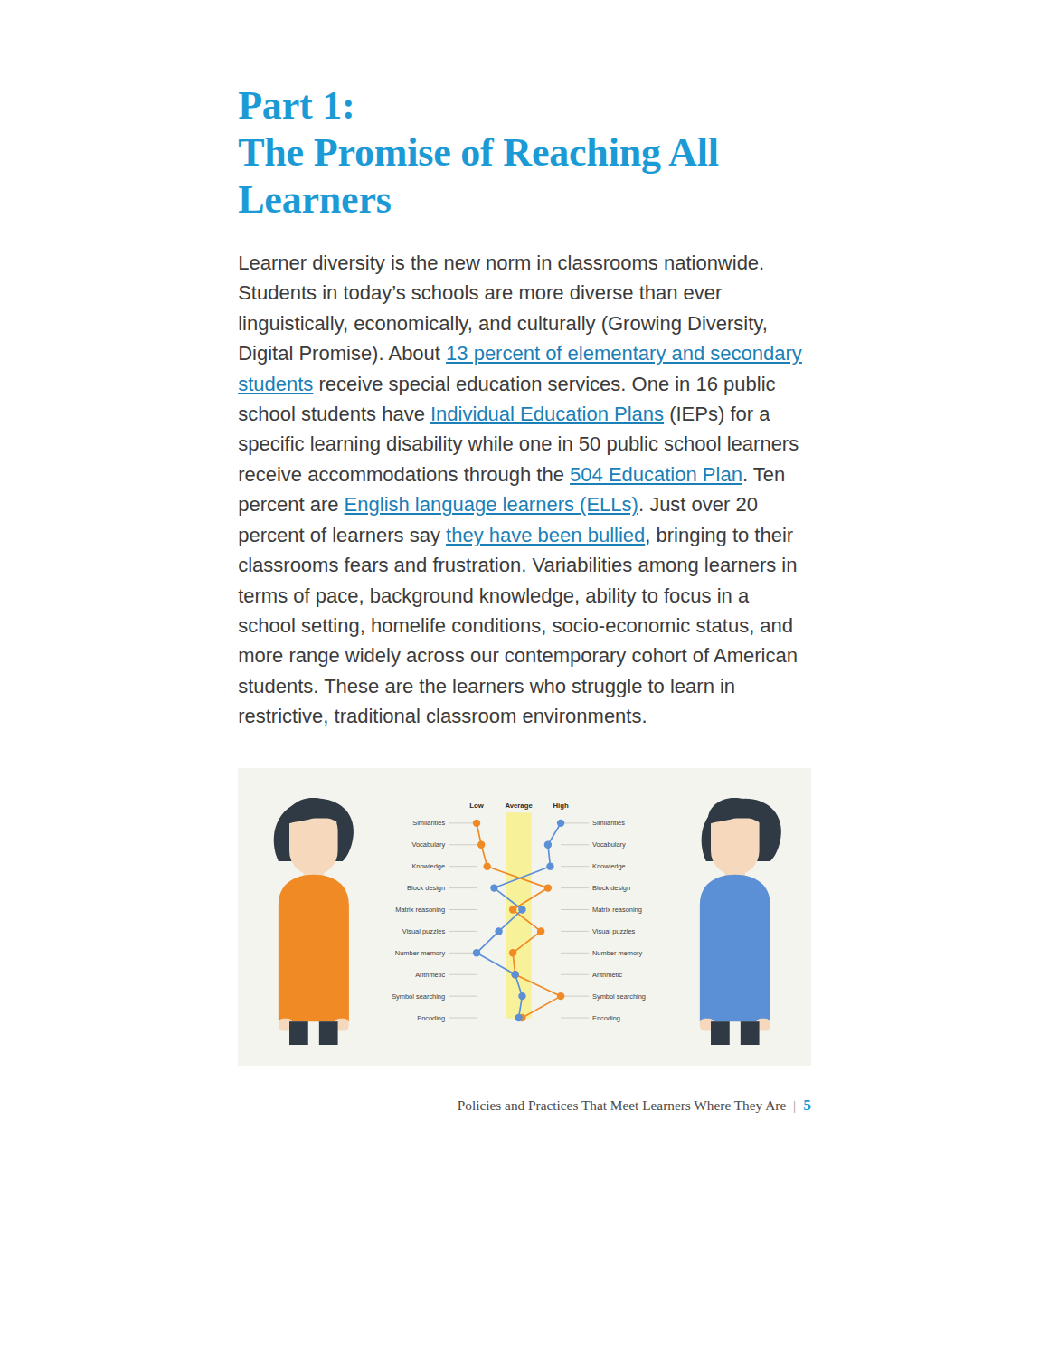Part 1:
The Promise of Reaching All Learners
Learner diversity is the new norm in classrooms nationwide. Students in today’s schools are more diverse than ever linguistically, economically, and culturally (Growing Diversity, Digital Promise). About 13 percent of elementary and secondary students receive special education services. One in 16 public school students have Individual Education Plans (IEPs) for a specific learning disability while one in 50 public school learners receive accommodations through the 504 Education Plan. Ten percent are English language learners (ELLs). Just over 20 percent of learners say they have been bullied, bringing to their classrooms fears and frustration. Variabilities among learners in terms of pace, background knowledge, ability to focus in a school setting, homelife conditions, socio-economic status, and more range widely across our contemporary cohort of American students. These are the learners who struggle to learn in restrictive, traditional classroom environments.
Low Average High Similarities Vocabulary Knowledge Block design Matrix reasoning Visual puzzles Number memory Arithmetic Symbol searching Encoding Similarities Vocabulary Knowledge Block design Matrix reasoning Visual puzzles Number memory Arithmetic Symbol searching Encoding
Policies and Practices That Meet Learners Where They Are |5